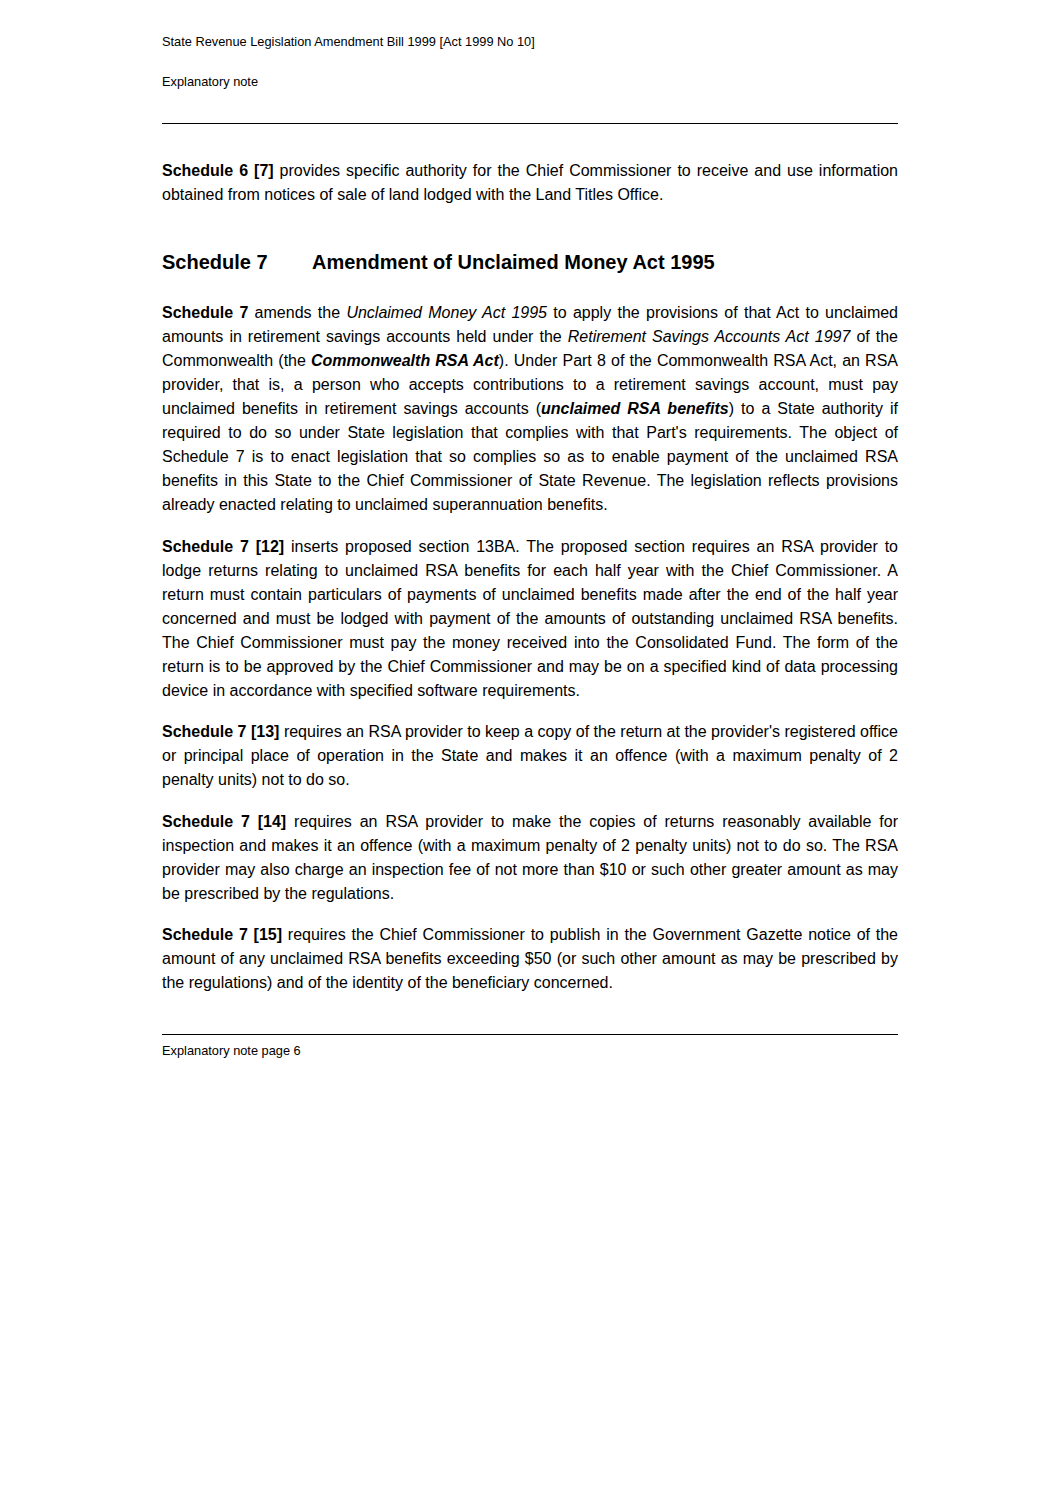State Revenue Legislation Amendment Bill 1999 [Act 1999 No 10]
Explanatory note
Schedule 6 [7] provides specific authority for the Chief Commissioner to receive and use information obtained from notices of sale of land lodged with the Land Titles Office.
Schedule 7 Amendment of Unclaimed Money Act 1995
Schedule 7 amends the Unclaimed Money Act 1995 to apply the provisions of that Act to unclaimed amounts in retirement savings accounts held under the Retirement Savings Accounts Act 1997 of the Commonwealth (the Commonwealth RSA Act). Under Part 8 of the Commonwealth RSA Act, an RSA provider, that is, a person who accepts contributions to a retirement savings account, must pay unclaimed benefits in retirement savings accounts (unclaimed RSA benefits) to a State authority if required to do so under State legislation that complies with that Part's requirements. The object of Schedule 7 is to enact legislation that so complies so as to enable payment of the unclaimed RSA benefits in this State to the Chief Commissioner of State Revenue. The legislation reflects provisions already enacted relating to unclaimed superannuation benefits.
Schedule 7 [12] inserts proposed section 13BA. The proposed section requires an RSA provider to lodge returns relating to unclaimed RSA benefits for each half year with the Chief Commissioner. A return must contain particulars of payments of unclaimed benefits made after the end of the half year concerned and must be lodged with payment of the amounts of outstanding unclaimed RSA benefits. The Chief Commissioner must pay the money received into the Consolidated Fund. The form of the return is to be approved by the Chief Commissioner and may be on a specified kind of data processing device in accordance with specified software requirements.
Schedule 7 [13] requires an RSA provider to keep a copy of the return at the provider's registered office or principal place of operation in the State and makes it an offence (with a maximum penalty of 2 penalty units) not to do so.
Schedule 7 [14] requires an RSA provider to make the copies of returns reasonably available for inspection and makes it an offence (with a maximum penalty of 2 penalty units) not to do so. The RSA provider may also charge an inspection fee of not more than $10 or such other greater amount as may be prescribed by the regulations.
Schedule 7 [15] requires the Chief Commissioner to publish in the Government Gazette notice of the amount of any unclaimed RSA benefits exceeding $50 (or such other amount as may be prescribed by the regulations) and of the identity of the beneficiary concerned.
Explanatory note page 6